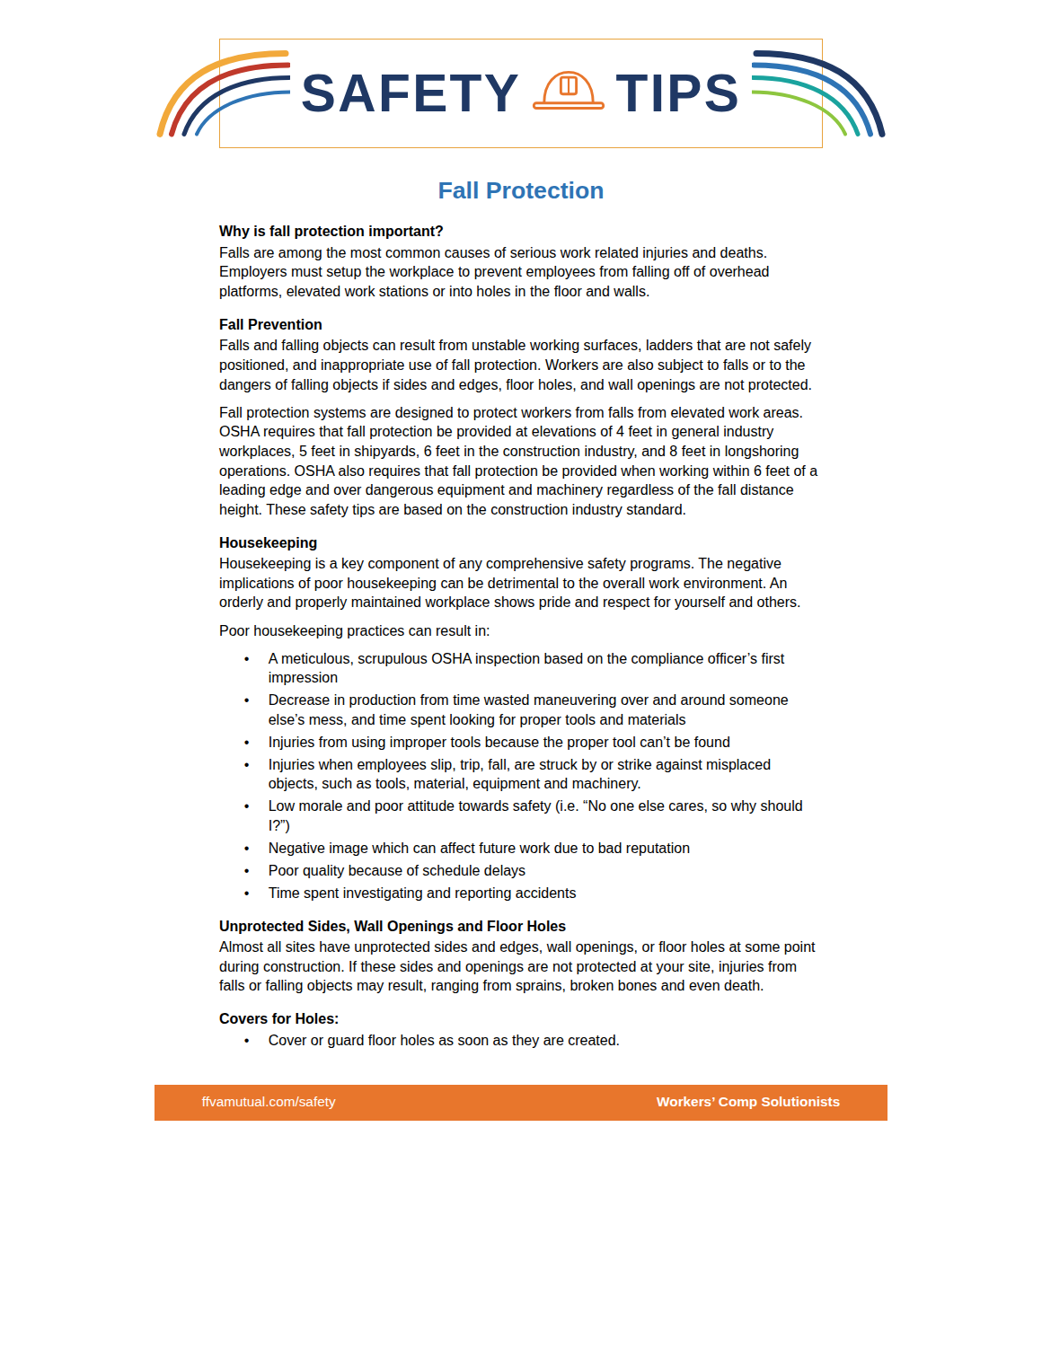SAFETY TIPS
Fall Protection
Why is fall protection important?
Falls are among the most common causes of serious work related injuries and deaths. Employers must setup the workplace to prevent employees from falling off of overhead platforms, elevated work stations or into holes in the floor and walls.
Fall Prevention
Falls and falling objects can result from unstable working surfaces, ladders that are not safely positioned, and inappropriate use of fall protection. Workers are also subject to falls or to the dangers of falling objects if sides and edges, floor holes, and wall openings are not protected.
Fall protection systems are designed to protect workers from falls from elevated work areas. OSHA requires that fall protection be provided at elevations of 4 feet in general industry workplaces, 5 feet in shipyards, 6 feet in the construction industry, and 8 feet in longshoring operations. OSHA also requires that fall protection be provided when working within 6 feet of a leading edge and over dangerous equipment and machinery regardless of the fall distance height. These safety tips are based on the construction industry standard.
Housekeeping
Housekeeping is a key component of any comprehensive safety programs. The negative implications of poor housekeeping can be detrimental to the overall work environment. An orderly and properly maintained workplace shows pride and respect for yourself and others.
Poor housekeeping practices can result in:
A meticulous, scrupulous OSHA inspection based on the compliance officer’s first impression
Decrease in production from time wasted maneuvering over and around someone else’s mess, and time spent looking for proper tools and materials
Injuries from using improper tools because the proper tool can’t be found
Injuries when employees slip, trip, fall, are struck by or strike against misplaced objects, such as tools, material, equipment and machinery.
Low morale and poor attitude towards safety (i.e. “No one else cares, so why should I?”)
Negative image which can affect future work due to bad reputation
Poor quality because of schedule delays
Time spent investigating and reporting accidents
Unprotected Sides, Wall Openings and Floor Holes
Almost all sites have unprotected sides and edges, wall openings, or floor holes at some point during construction. If these sides and openings are not protected at your site, injuries from falls or falling objects may result, ranging from sprains, broken bones and even death.
Covers for Holes:
Cover or guard floor holes as soon as they are created.
ffvamutual.com/safety Workers’ Comp Solutionists